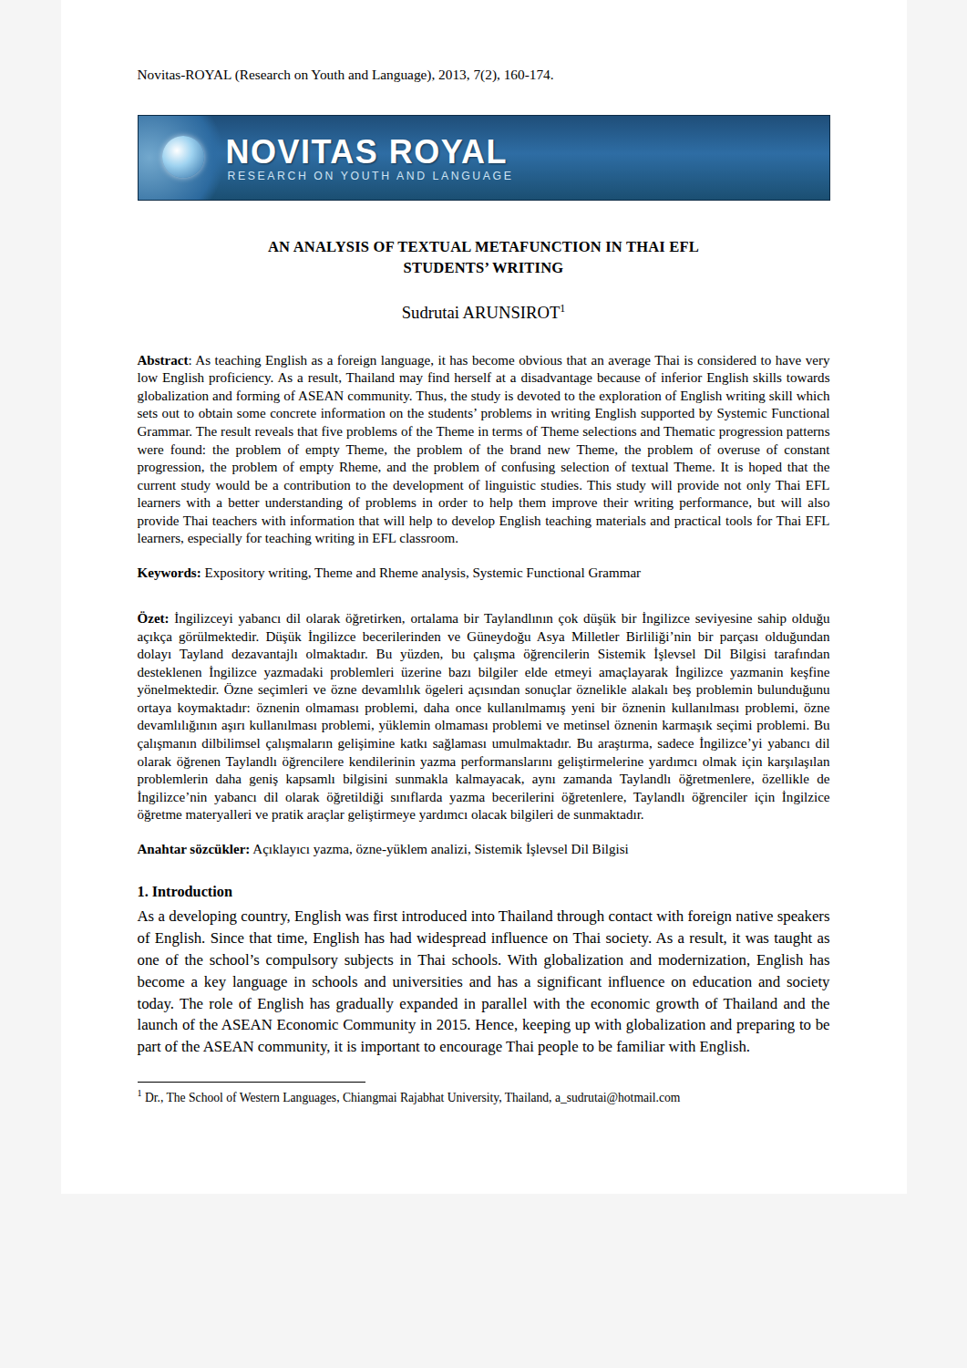Novitas-ROYAL (Research on Youth and Language), 2013, 7(2), 160-174.
NOVITAS ROYAL
RESEARCH ON YOUTH AND LANGUAGE
An Analysis of Textual Metafunction in Thai EFL
Students’ Writing
Sudrutai ARUNSIROT1
Abstract: As teaching English as a foreign language, it has become obvious that an average Thai is considered to have very low English proficiency. As a result, Thailand may find herself at a disadvantage because of inferior English skills towards globalization and forming of ASEAN community. Thus, the study is devoted to the exploration of English writing skill which sets out to obtain some concrete information on the students’ problems in writing English supported by Systemic Functional Grammar. The result reveals that five problems of the Theme in terms of Theme selections and Thematic progression patterns were found: the problem of empty Theme, the problem of the brand new Theme, the problem of overuse of constant progression, the problem of empty Rheme, and the problem of confusing selection of textual Theme. It is hoped that the current study would be a contribution to the development of linguistic studies. This study will provide not only Thai EFL learners with a better understanding of problems in order to help them improve their writing performance, but will also provide Thai teachers with information that will help to develop English teaching materials and practical tools for Thai EFL learners, especially for teaching writing in EFL classroom.
Keywords: Expository writing, Theme and Rheme analysis, Systemic Functional Grammar
Özet: İngilizceyi yabancı dil olarak öğretirken, ortalama bir Taylandlının çok düşük bir İngilizce seviyesine sahip olduğu açıkça görülmektedir. Düşük İngilizce becerilerinden ve Güneydoğu Asya Milletler Birliliği’nin bir parçası olduğundan dolayı Tayland dezavantajlı olmaktadır. Bu yüzden, bu çalışma öğrencilerin Sistemik İşlevsel Dil Bilgisi tarafından desteklenen İngilizce yazmadaki problemleri üzerine bazı bilgiler elde etmeyi amaçlayarak İngilizce yazmanin keşfine yönelmektedir. Özne seçimleri ve özne devamlılık ögeleri açısından sonuçlar öznelikle alakalı beş problemin bulunduğunu ortaya koymaktadır: öznenin olmaması problemi, daha once kullanılmamış yeni bir öznenin kullanılması problemi, özne devamlılığının aşırı kullanılması problemi, yüklemin olmaması problemi ve metinsel öznenin karmaşık seçimi problemi. Bu çalışmanın dilbilimsel çalışmaların gelişimine katkı sağlaması umulmaktadır. Bu araştırma, sadece İngilizce’yi yabancı dil olarak öğrenen Taylandlı öğrencilere kendilerinin yazma performanslarını geliştirmelerine yardımcı olmak için karşılaşılan problemlerin daha geniş kapsamlı bilgisini sunmakla kalmayacak, aynı zamanda Taylandlı öğretmenlere, özellikle de İngilizce’nin yabancı dil olarak öğretildiği sınıflarda yazma becerilerini öğretenlere, Taylandlı öğrenciler için İngilzice öğretme materyalleri ve pratik araçlar geliştirmeye yardımcı olacak bilgileri de sunmaktadır.
Anahtar sözcükler: Açıklayıcı yazma, özne-yüklem analizi, Sistemik İşlevsel Dil Bilgisi
1. Introduction
As a developing country, English was first introduced into Thailand through contact with foreign native speakers of English. Since that time, English has had widespread influence on Thai society. As a result, it was taught as one of the school’s compulsory subjects in Thai schools. With globalization and modernization, English has become a key language in schools and universities and has a significant influence on education and society today. The role of English has gradually expanded in parallel with the economic growth of Thailand and the launch of the ASEAN Economic Community in 2015. Hence, keeping up with globalization and preparing to be part of the ASEAN community, it is important to encourage Thai people to be familiar with English.
1 Dr., The School of Western Languages, Chiangmai Rajabhat University, Thailand, a_sudrutai@hotmail.com